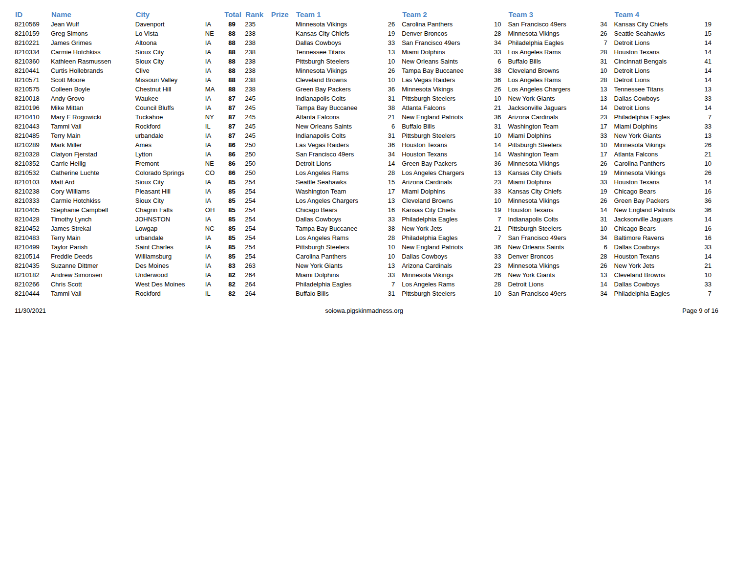| ID | Name | City | | Total | Rank | Prize | Team 1 | | Team 2 | | Team 3 | | Team 4 | |
| --- | --- | --- | --- | --- | --- | --- | --- | --- | --- | --- | --- | --- | --- | --- |
| 8210569 | Jean Wulf | Davenport | IA | 89 | 235 | | Minnesota Vikings | 26 | Carolina Panthers | 10 | San Francisco 49ers | 34 | Kansas City Chiefs | 19 |
| 8210159 | Greg Simons | Lo Vista | NE | 88 | 238 | | Kansas City Chiefs | 19 | Denver Broncos | 28 | Minnesota Vikings | 26 | Seattle Seahawks | 15 |
| 8210221 | James Grimes | Altoona | IA | 88 | 238 | | Dallas Cowboys | 33 | San Francisco 49ers | 34 | Philadelphia Eagles | 7 | Detroit Lions | 14 |
| 8210334 | Carmie Hotchkiss | Sioux City | IA | 88 | 238 | | Tennessee Titans | 13 | Miami Dolphins | 33 | Los Angeles Rams | 28 | Houston Texans | 14 |
| 8210360 | Kathleen Rasmussen | Sioux City | IA | 88 | 238 | | Pittsburgh Steelers | 10 | New Orleans Saints | 6 | Buffalo Bills | 31 | Cincinnati Bengals | 41 |
| 8210441 | Curtis Hollebrands | Clive | IA | 88 | 238 | | Minnesota Vikings | 26 | Tampa Bay Buccanee | 38 | Cleveland Browns | 10 | Detroit Lions | 14 |
| 8210571 | Scott Moore | Missouri Valley | IA | 88 | 238 | | Cleveland Browns | 10 | Las Vegas Raiders | 36 | Los Angeles Rams | 28 | Detroit Lions | 14 |
| 8210575 | Colleen Boyle | Chestnut Hill | MA | 88 | 238 | | Green Bay Packers | 36 | Minnesota Vikings | 26 | Los Angeles Chargers | 13 | Tennessee Titans | 13 |
| 8210018 | Andy Grovo | Waukee | IA | 87 | 245 | | Indianapolis Colts | 31 | Pittsburgh Steelers | 10 | New York Giants | 13 | Dallas Cowboys | 33 |
| 8210196 | Mike Mittan | Council Bluffs | IA | 87 | 245 | | Tampa Bay Buccanee | 38 | Atlanta Falcons | 21 | Jacksonville Jaguars | 14 | Detroit Lions | 14 |
| 8210410 | Mary F Rogowicki | Tuckahoe | NY | 87 | 245 | | Atlanta Falcons | 21 | New England Patriots | 36 | Arizona Cardinals | 23 | Philadelphia Eagles | 7 |
| 8210443 | Tammi Vail | Rockford | IL | 87 | 245 | | New Orleans Saints | 6 | Buffalo Bills | 31 | Washington Team | 17 | Miami Dolphins | 33 |
| 8210485 | Terry Main | urbandale | IA | 87 | 245 | | Indianapolis Colts | 31 | Pittsburgh Steelers | 10 | Miami Dolphins | 33 | New York Giants | 13 |
| 8210289 | Mark Miller | Ames | IA | 86 | 250 | | Las Vegas Raiders | 36 | Houston Texans | 14 | Pittsburgh Steelers | 10 | Minnesota Vikings | 26 |
| 8210328 | Clatyon Fjerstad | Lytton | IA | 86 | 250 | | San Francisco 49ers | 34 | Houston Texans | 14 | Washington Team | 17 | Atlanta Falcons | 21 |
| 8210352 | Carrie Heilig | Fremont | NE | 86 | 250 | | Detroit Lions | 14 | Green Bay Packers | 36 | Minnesota Vikings | 26 | Carolina Panthers | 10 |
| 8210532 | Catherine Luchte | Colorado Springs | CO | 86 | 250 | | Los Angeles Rams | 28 | Los Angeles Chargers | 13 | Kansas City Chiefs | 19 | Minnesota Vikings | 26 |
| 8210103 | Matt Ard | Sioux City | IA | 85 | 254 | | Seattle Seahawks | 15 | Arizona Cardinals | 23 | Miami Dolphins | 33 | Houston Texans | 14 |
| 8210238 | Cory Williams | Pleasant Hill | IA | 85 | 254 | | Washington Team | 17 | Miami Dolphins | 33 | Kansas City Chiefs | 19 | Chicago Bears | 16 |
| 8210333 | Carmie Hotchkiss | Sioux City | IA | 85 | 254 | | Los Angeles Chargers | 13 | Cleveland Browns | 10 | Minnesota Vikings | 26 | Green Bay Packers | 36 |
| 8210405 | Stephanie Campbell | Chagrin Falls | OH | 85 | 254 | | Chicago Bears | 16 | Kansas City Chiefs | 19 | Houston Texans | 14 | New England Patriots | 36 |
| 8210428 | Timothy Lynch | JOHNSTON | IA | 85 | 254 | | Dallas Cowboys | 33 | Philadelphia Eagles | 7 | Indianapolis Colts | 31 | Jacksonville Jaguars | 14 |
| 8210452 | James Strekal | Lowgap | NC | 85 | 254 | | Tampa Bay Buccanee | 38 | New York Jets | 21 | Pittsburgh Steelers | 10 | Chicago Bears | 16 |
| 8210483 | Terry Main | urbandale | IA | 85 | 254 | | Los Angeles Rams | 28 | Philadelphia Eagles | 7 | San Francisco 49ers | 34 | Baltimore Ravens | 16 |
| 8210499 | Taylor Parish | Saint Charles | IA | 85 | 254 | | Pittsburgh Steelers | 10 | New England Patriots | 36 | New Orleans Saints | 6 | Dallas Cowboys | 33 |
| 8210514 | Freddie Deeds | Williamsburg | IA | 85 | 254 | | Carolina Panthers | 10 | Dallas Cowboys | 33 | Denver Broncos | 28 | Houston Texans | 14 |
| 8210435 | Suzanne Dittmer | Des Moines | IA | 83 | 263 | | New York Giants | 13 | Arizona Cardinals | 23 | Minnesota Vikings | 26 | New York Jets | 21 |
| 8210182 | Andrew Simonsen | Underwood | IA | 82 | 264 | | Miami Dolphins | 33 | Minnesota Vikings | 26 | New York Giants | 13 | Cleveland Browns | 10 |
| 8210266 | Chris Scott | West Des Moines | IA | 82 | 264 | | Philadelphia Eagles | 7 | Los Angeles Rams | 28 | Detroit Lions | 14 | Dallas Cowboys | 33 |
| 8210444 | Tammi Vail | Rockford | IL | 82 | 264 | | Buffalo Bills | 31 | Pittsburgh Steelers | 10 | San Francisco 49ers | 34 | Philadelphia Eagles | 7 |
11/30/2021
soiowa.pigskinmadness.org
Page 9 of 16